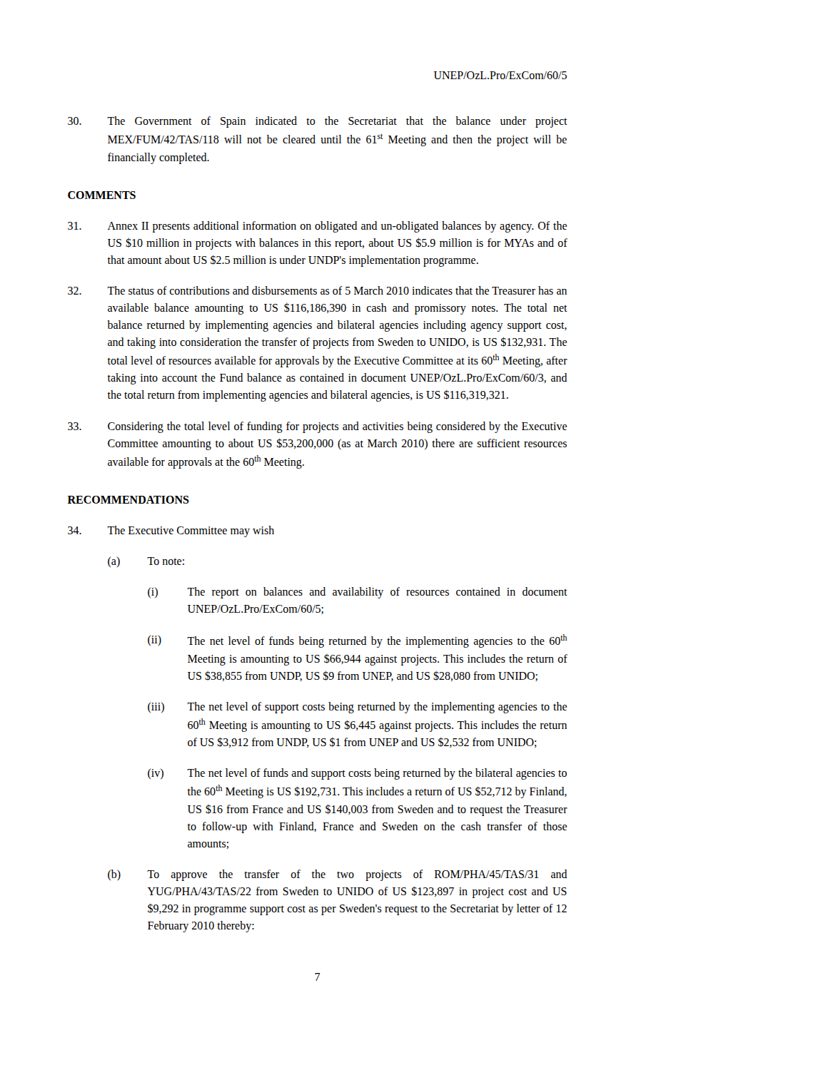UNEP/OzL.Pro/ExCom/60/5
30.
The Government of Spain indicated to the Secretariat that the balance under project MEX/FUM/42/TAS/118 will not be cleared until the 61st Meeting and then the project will be financially completed.
COMMENTS
31.
Annex II presents additional information on obligated and un-obligated balances by agency. Of the US $10 million in projects with balances in this report, about US $5.9 million is for MYAs and of that amount about US $2.5 million is under UNDP's implementation programme.
32.
The status of contributions and disbursements as of 5 March 2010 indicates that the Treasurer has an available balance amounting to US $116,186,390 in cash and promissory notes. The total net balance returned by implementing agencies and bilateral agencies including agency support cost, and taking into consideration the transfer of projects from Sweden to UNIDO, is US $132,931. The total level of resources available for approvals by the Executive Committee at its 60th Meeting, after taking into account the Fund balance as contained in document UNEP/OzL.Pro/ExCom/60/3, and the total return from implementing agencies and bilateral agencies, is US $116,319,321.
33.
Considering the total level of funding for projects and activities being considered by the Executive Committee amounting to about US $53,200,000 (as at March 2010) there are sufficient resources available for approvals at the 60th Meeting.
RECOMMENDATIONS
34.
The Executive Committee may wish
(a)
To note:
(i)
The report on balances and availability of resources contained in document UNEP/OzL.Pro/ExCom/60/5;
(ii)
The net level of funds being returned by the implementing agencies to the 60th Meeting is amounting to US $66,944 against projects. This includes the return of US $38,855 from UNDP, US $9 from UNEP, and US $28,080 from UNIDO;
(iii)
The net level of support costs being returned by the implementing agencies to the 60th Meeting is amounting to US $6,445 against projects. This includes the return of US $3,912 from UNDP, US $1 from UNEP and US $2,532 from UNIDO;
(iv)
The net level of funds and support costs being returned by the bilateral agencies to the 60th Meeting is US $192,731. This includes a return of US $52,712 by Finland, US $16 from France and US $140,003 from Sweden and to request the Treasurer to follow-up with Finland, France and Sweden on the cash transfer of those amounts;
(b)
To approve the transfer of the two projects of ROM/PHA/45/TAS/31 and YUG/PHA/43/TAS/22 from Sweden to UNIDO of US $123,897 in project cost and US $9,292 in programme support cost as per Sweden's request to the Secretariat by letter of 12 February 2010 thereby:
7